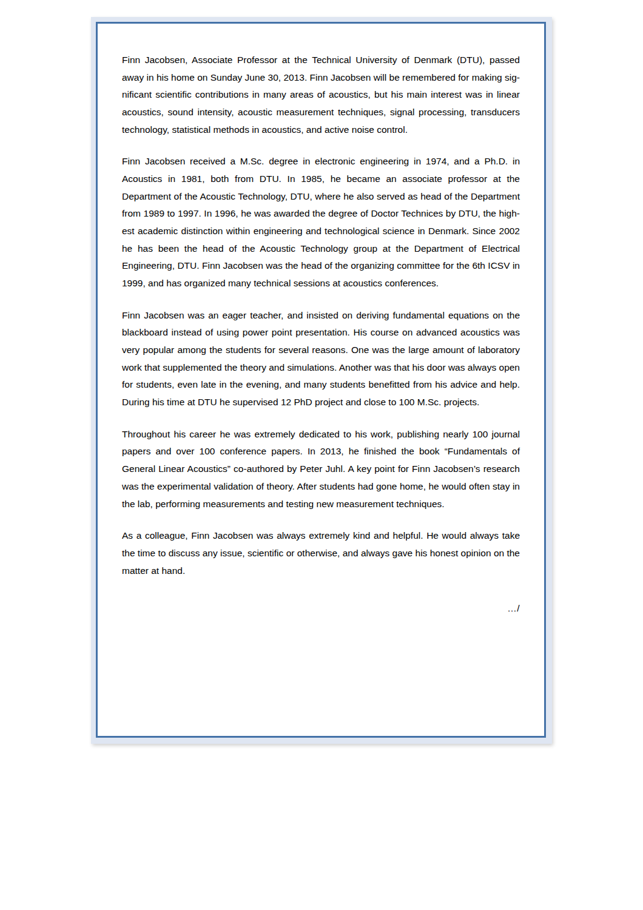Finn Jacobsen, Associate Professor at the Technical University of Denmark (DTU), passed away in his home on Sunday June 30, 2013. Finn Jacobsen will be remembered for making significant scientific contributions in many areas of acoustics, but his main interest was in linear acoustics, sound intensity, acoustic measurement techniques, signal processing, transducers technology, statistical methods in acoustics, and active noise control.
Finn Jacobsen received a M.Sc. degree in electronic engineering in 1974, and a Ph.D. in Acoustics in 1981, both from DTU. In 1985, he became an associate professor at the Department of the Acoustic Technology, DTU, where he also served as head of the Department from 1989 to 1997. In 1996, he was awarded the degree of Doctor Technices by DTU, the highest academic distinction within engineering and technological science in Denmark. Since 2002 he has been the head of the Acoustic Technology group at the Department of Electrical Engineering, DTU. Finn Jacobsen was the head of the organizing committee for the 6th ICSV in 1999, and has organized many technical sessions at acoustics conferences.
Finn Jacobsen was an eager teacher, and insisted on deriving fundamental equations on the blackboard instead of using power point presentation. His course on advanced acoustics was very popular among the students for several reasons. One was the large amount of laboratory work that supplemented the theory and simulations. Another was that his door was always open for students, even late in the evening, and many students benefitted from his advice and help. During his time at DTU he supervised 12 PhD project and close to 100 M.Sc. projects.
Throughout his career he was extremely dedicated to his work, publishing nearly 100 journal papers and over 100 conference papers. In 2013, he finished the book “Fundamentals of General Linear Acoustics” co-authored by Peter Juhl. A key point for Finn Jacobsen’s research was the experimental validation of theory. After students had gone home, he would often stay in the lab, performing measurements and testing new measurement techniques.
As a colleague, Finn Jacobsen was always extremely kind and helpful. He would always take the time to discuss any issue, scientific or otherwise, and always gave his honest opinion on the matter at hand.
…/